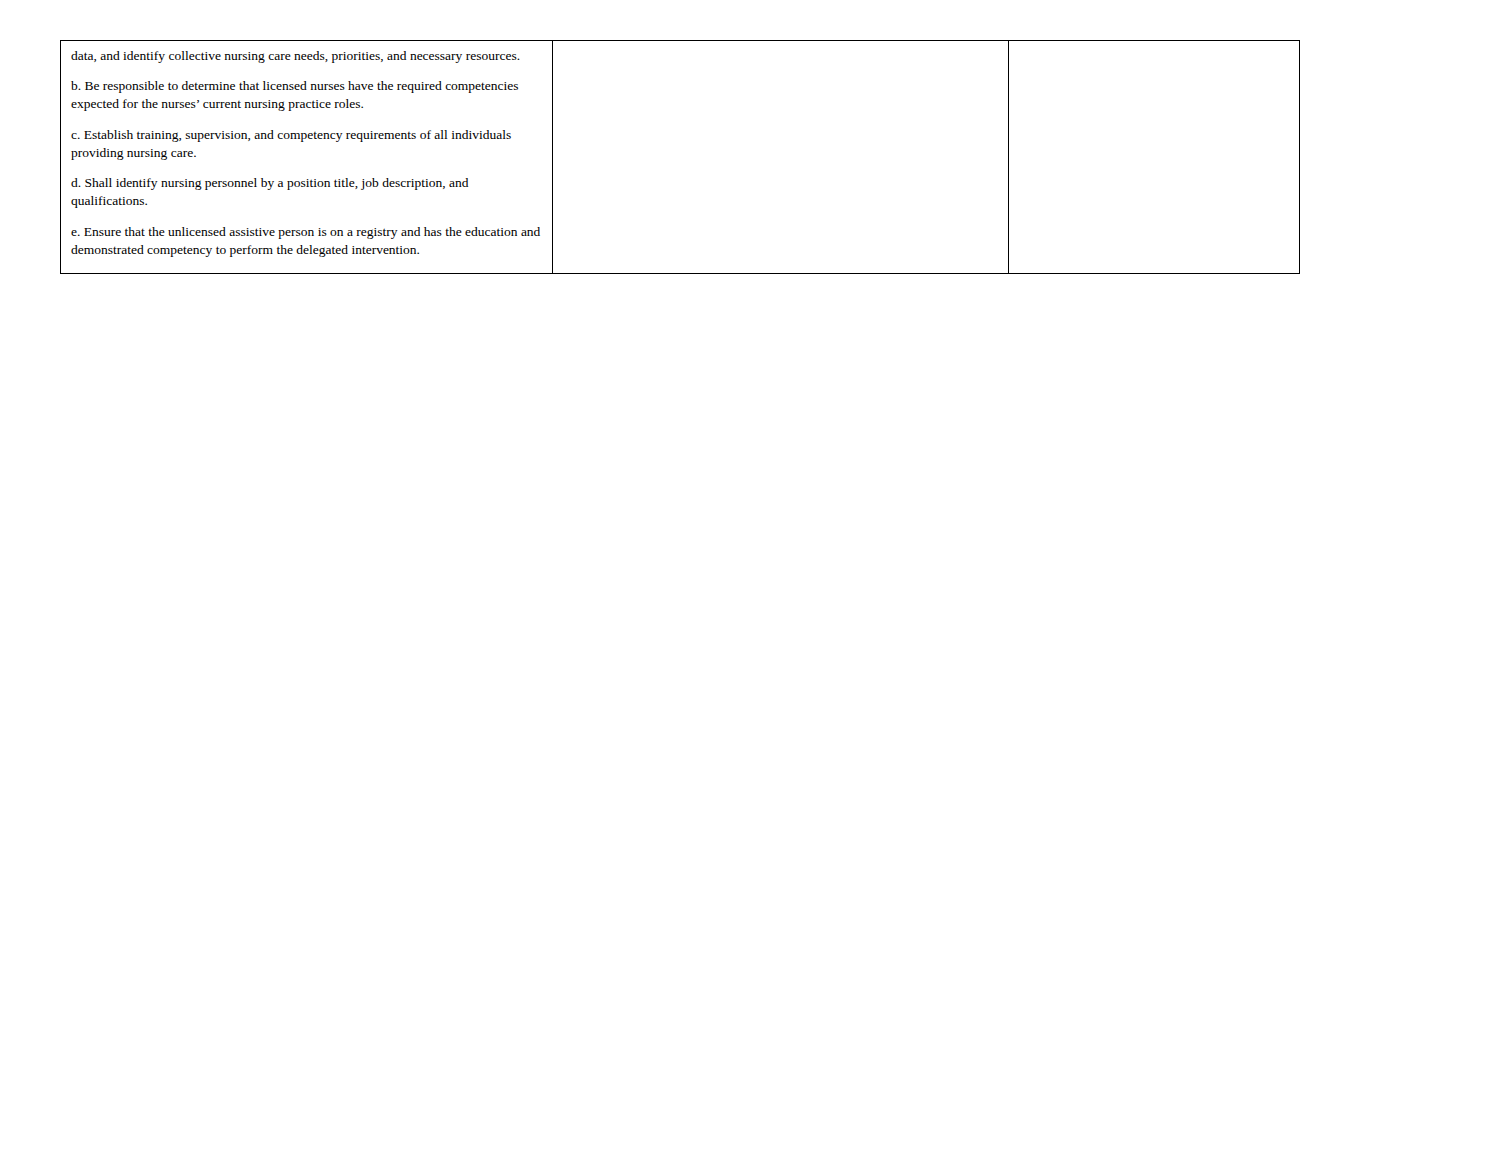| data, and identify collective nursing care needs, priorities, and necessary resources. b. Be responsible to determine that licensed nurses have the required competencies expected for the nurses’ current nursing practice roles. c. Establish training, supervision, and competency requirements of all individuals providing nursing care. d. Shall identify nursing personnel by a position title, job description, and qualifications. e. Ensure that the unlicensed assistive person is on a registry and has the education and demonstrated competency to perform the delegated intervention. | | |